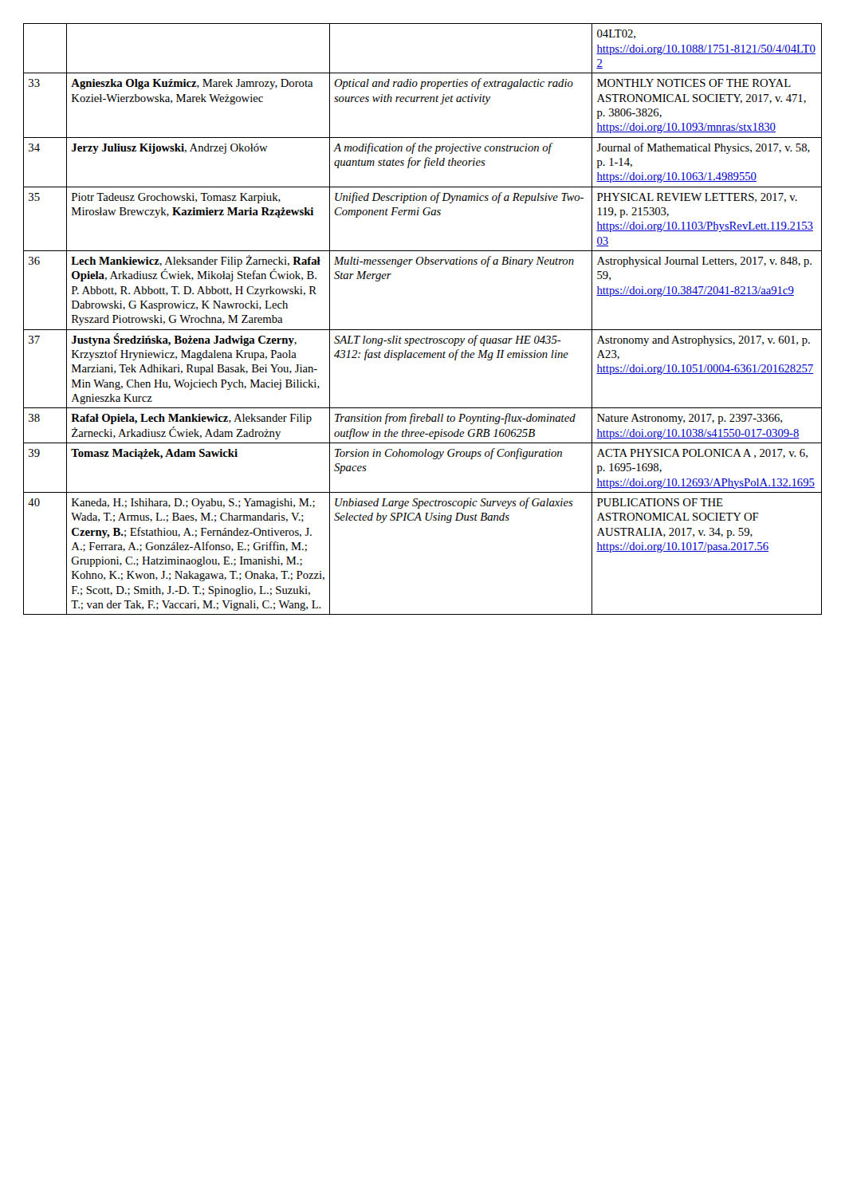| | | | 04LT02, https://doi.org/10.1088/1751-8121/50/4/04LT02 |
| 33 | Agnieszka Olga Kuźmicz , Marek Jamrozy, Dorota Kozieł-Wierzbowska, Marek Weżgowiec | Optical and radio properties of extragalactic radio sources with recurrent jet activity | MONTHLY NOTICES OF THE ROYAL ASTRONOMICAL SOCIETY, 2017, v. 471, p. 3806-3826, https://doi.org/10.1093/mnras/stx1830 |
| 34 | Jerzy Juliusz Kijowski , Andrzej Okołów | A modification of the projective construcion of quantum states for field theories | Journal of Mathematical Physics, 2017, v. 58, p. 1-14, https://doi.org/10.1063/1.4989550 |
| 35 | Piotr Tadeusz Grochowski, Tomasz Karpiuk, Mirosław Brewczyk, Kazimierz Maria Rzążewski | Unified Description of Dynamics of a Repulsive Two-Component Fermi Gas | PHYSICAL REVIEW LETTERS, 2017, v. 119, p. 215303, https://doi.org/10.1103/PhysRevLett.119.215303 |
| 36 | Lech Mankiewicz , Aleksander Filip Żarnecki, Rafał Opiela , Arkadiusz Ćwiek, Mikołaj Stefan Ćwiok, B. P. Abbott, R. Abbott, T. D. Abbott, H Czyrkowski, R Dabrowski, G Kasprowicz, K Nawrocki, Lech Ryszard Piotrowski, G Wrochna, M Zaremba | Multi-messenger Observations of a Binary Neutron Star Merger | Astrophysical Journal Letters, 2017, v. 848, p. 59, https://doi.org/10.3847/2041-8213/aa91c9 |
| 37 | Justyna Średzińska, Bożena Jadwiga Czerny , Krzysztof Hryniewicz, Magdalena Krupa, Paola Marziani, Tek Adhikari, Rupal Basak, Bei You, Jian-Min Wang, Chen Hu, Wojciech Pych, Maciej Bilicki, Agnieszka Kurcz | SALT long-slit spectroscopy of quasar HE 0435-4312: fast displacement of the Mg II emission line | Astronomy and Astrophysics, 2017, v. 601, p. A23, https://doi.org/10.1051/0004-6361/201628257 |
| 38 | Rafał Opiela, Lech Mankiewicz , Aleksander Filip Żarnecki, Arkadiusz Ćwiek, Adam Zadrożny | Transition from fireball to Poynting-flux-dominated outflow in the three-episode GRB 160625B | Nature Astronomy, 2017, p. 2397-3366, https://doi.org/10.1038/s41550-017-0309-8 |
| 39 | Tomasz Maciążek, Adam Sawicki | Torsion in Cohomology Groups of Configuration Spaces | ACTA PHYSICA POLONICA A , 2017, v. 6, p. 1695-1698, https://doi.org/10.12693/APhysPolA.132.1695 |
| 40 | Kaneda, H.; Ishihara, D.; Oyabu, S.; Yamagishi, M.; Wada, T.; Armus, L.; Baes, M.; Charmandaris, V.; Czerny, B. ; Efstathiou, A.; Fernández-Ontiveros, J. A.; Ferrara, A.; González-Alfonso, E.; Griffin, M.; Gruppioni, C.; Hatziminaoglou, E.; Imanishi, M.; Kohno, K.; Kwon, J.; Nakagawa, T.; Onaka, T.; Pozzi, F.; Scott, D.; Smith, J.-D. T.; Spinoglio, L.; Suzuki, T.; van der Tak, F.; Vaccari, M.; Vignali, C.; Wang, L. | Unbiased Large Spectroscopic Surveys of Galaxies Selected by SPICA Using Dust Bands | PUBLICATIONS OF THE ASTRONOMICAL SOCIETY OF AUSTRALIA, 2017, v. 34, p. 59, https://doi.org/10.1017/pasa.2017.56 |